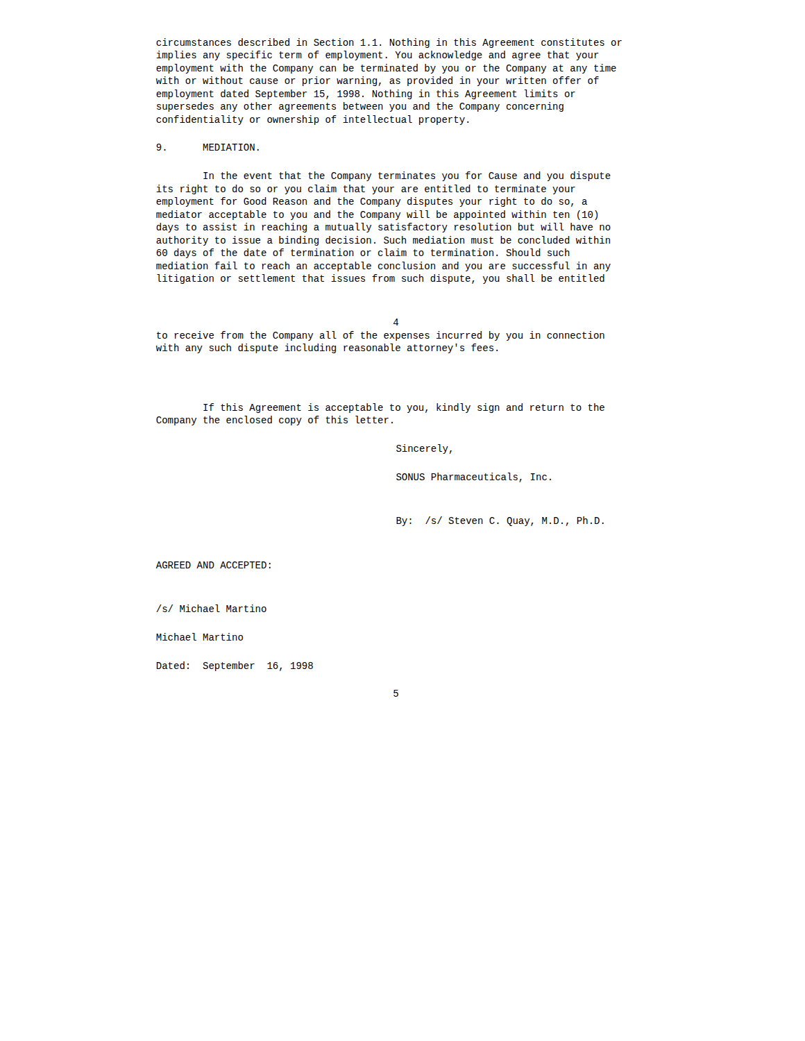circumstances described in Section 1.1. Nothing in this Agreement constitutes or
implies any specific term of employment. You acknowledge and agree that your
employment with the Company can be terminated by you or the Company at any time
with or without cause or prior warning, as provided in your written offer of
employment dated September 15, 1998. Nothing in this Agreement limits or
supersedes any other agreements between you and the Company concerning
confidentiality or ownership of intellectual property.
9.      MEDIATION.
        In the event that the Company terminates you for Cause and you dispute
its right to do so or you claim that your are entitled to terminate your
employment for Good Reason and the Company disputes your right to do so, a
mediator acceptable to you and the Company will be appointed within ten (10)
days to assist in reaching a mutually satisfactory resolution but will have no
authority to issue a binding decision. Such mediation must be concluded within
60 days of the date of termination or claim to termination. Should such
mediation fail to reach an acceptable conclusion and you are successful in any
litigation or settlement that issues from such dispute, you shall be entitled
4
to receive from the Company all of the expenses incurred by you in connection
with any such dispute including reasonable attorney's fees.
        If this Agreement is acceptable to you, kindly sign and return to the
Company the enclosed copy of this letter.
Sincerely,
SONUS Pharmaceuticals, Inc.
By:  /s/ Steven C. Quay, M.D., Ph.D.
AGREED AND ACCEPTED:
/s/ Michael Martino
Michael Martino
Dated:  September  16, 1998
5